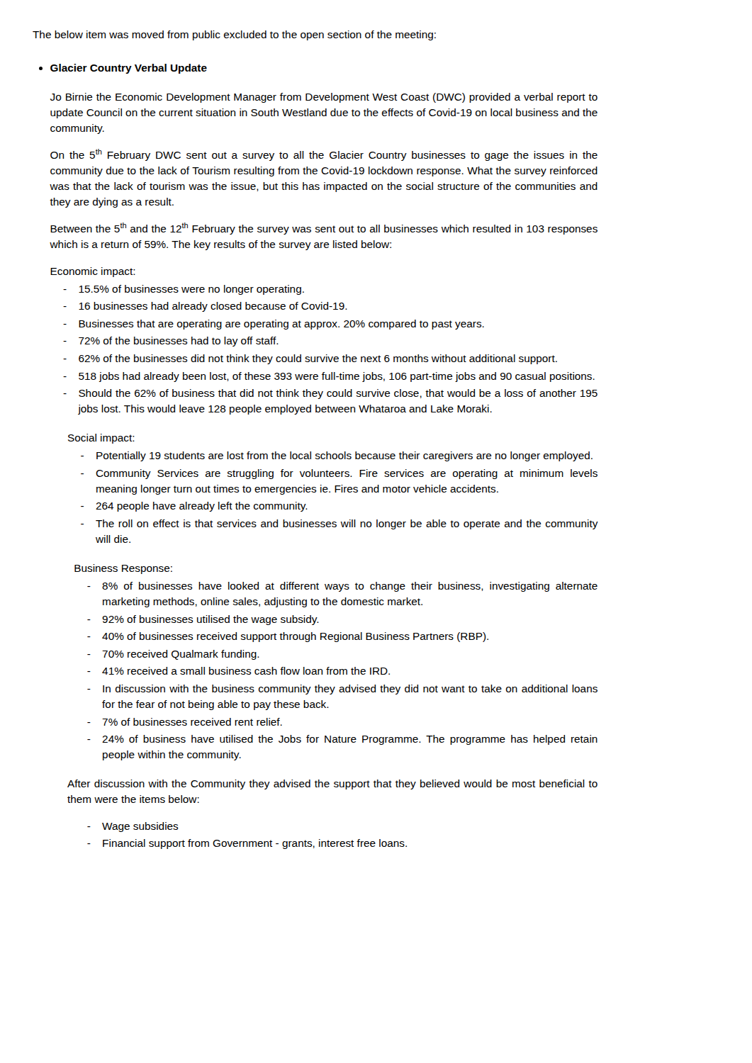The below item was moved from public excluded to the open section of the meeting:
Glacier Country Verbal Update
Jo Birnie the Economic Development Manager from Development West Coast (DWC) provided a verbal report to update Council on the current situation in South Westland due to the effects of Covid-19 on local business and the community.
On the 5th February DWC sent out a survey to all the Glacier Country businesses to gage the issues in the community due to the lack of Tourism resulting from the Covid-19 lockdown response. What the survey reinforced was that the lack of tourism was the issue, but this has impacted on the social structure of the communities and they are dying as a result.
Between the 5th and the 12th February the survey was sent out to all businesses which resulted in 103 responses which is a return of 59%. The key results of the survey are listed below:
Economic impact:
15.5% of businesses were no longer operating.
16 businesses had already closed because of Covid-19.
Businesses that are operating are operating at approx. 20% compared to past years.
72% of the businesses had to lay off staff.
62% of the businesses did not think they could survive the next 6 months without additional support.
518 jobs had already been lost, of these 393 were full-time jobs, 106 part-time jobs and 90 casual positions.
Should the 62% of business that did not think they could survive close, that would be a loss of another 195 jobs lost. This would leave 128 people employed between Whataroa and Lake Moraki.
Social impact:
Potentially 19 students are lost from the local schools because their caregivers are no longer employed.
Community Services are struggling for volunteers. Fire services are operating at minimum levels meaning longer turn out times to emergencies ie. Fires and motor vehicle accidents.
264 people have already left the community.
The roll on effect is that services and businesses will no longer be able to operate and the community will die.
Business Response:
8% of businesses have looked at different ways to change their business, investigating alternate marketing methods, online sales, adjusting to the domestic market.
92% of businesses utilised the wage subsidy.
40% of businesses received support through Regional Business Partners (RBP).
70% received Qualmark funding.
41% received a small business cash flow loan from the IRD.
In discussion with the business community they advised they did not want to take on additional loans for the fear of not being able to pay these back.
7% of businesses received rent relief.
24% of business have utilised the Jobs for Nature Programme. The programme has helped retain people within the community.
After discussion with the Community they advised the support that they believed would be most beneficial to them were the items below:
Wage subsidies
Financial support from Government - grants, interest free loans.